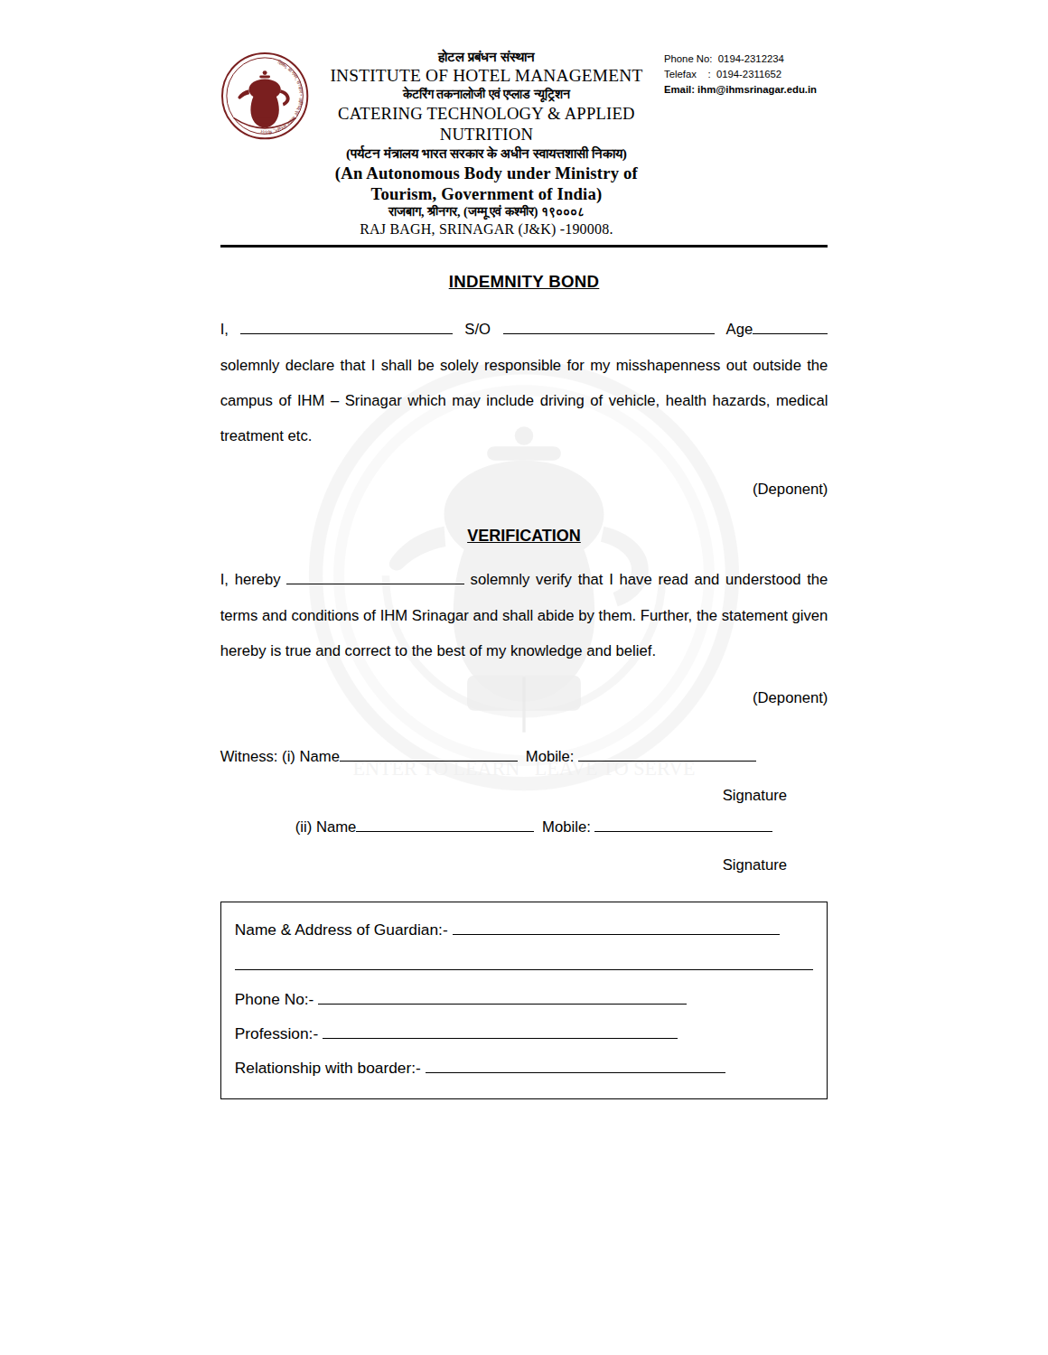ENTER TO LEARN LEAVE TO SERVE
शिक्षण, आगमन, सत्कार • आतिथ्य एवं आहार संस्थान, श्रीनगर
होटल प्रबंधन संस्थान
INSTITUTE OF HOTEL MANAGEMENT
केटरिंग तकनालोजी एवं एप्लाड न्यूट्रिशन
CATERING TECHNOLOGY & APPLIED NUTRITION
(पर्यटन मंत्रालय भारत सरकार के अधीन स्वायत्तशासी निकाय)
(An Autonomous Body under Ministry of Tourism, Government of India)
राजबाग, श्रीनगर, (जम्मू एवं कश्मीर) १९०००८
RAJ BAGH, SRINAGAR (J&K) -190008.
Phone No: 0194-2312234
Telefax : 0194-2311652
Email: ihm@ihmsrinagar.edu.in
INDEMNITY BOND
I, S/O Age solemnly declare that I shall be solely responsible for my misshapenness out outside the campus of IHM – Srinagar which may include driving of vehicle, health hazards, medical treatment etc.
(Deponent)
VERIFICATION
I, hereby solemnly verify that I have read and understood the terms and conditions of IHM Srinagar and shall abide by them. Further, the statement given hereby is true and correct to the best of my knowledge and belief.
(Deponent)
Witness: (i) Name Mobile:
Signature
(ii) Name Mobile:
Signature
Name & Address of Guardian:- Phone No:- Profession:- Relationship with boarder:-